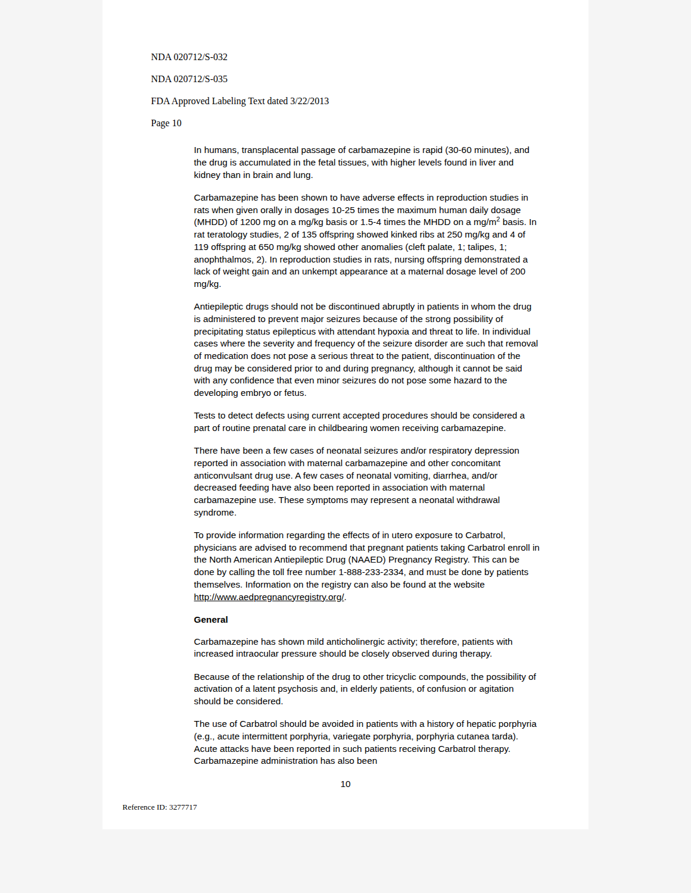NDA 020712/S-032
NDA 020712/S-035
FDA Approved Labeling Text dated 3/22/2013
Page 10
In humans, transplacental passage of carbamazepine is rapid (30-60 minutes), and the drug is accumulated in the fetal tissues, with higher levels found in liver and kidney than in brain and lung.
Carbamazepine has been shown to have adverse effects in reproduction studies in rats when given orally in dosages 10-25 times the maximum human daily dosage (MHDD) of 1200 mg on a mg/kg basis or 1.5-4 times the MHDD on a mg/m2 basis. In rat teratology studies, 2 of 135 offspring showed kinked ribs at 250 mg/kg and 4 of 119 offspring at 650 mg/kg showed other anomalies (cleft palate, 1; talipes, 1; anophthalmos, 2). In reproduction studies in rats, nursing offspring demonstrated a lack of weight gain and an unkempt appearance at a maternal dosage level of 200 mg/kg.
Antiepileptic drugs should not be discontinued abruptly in patients in whom the drug is administered to prevent major seizures because of the strong possibility of precipitating status epilepticus with attendant hypoxia and threat to life. In individual cases where the severity and frequency of the seizure disorder are such that removal of medication does not pose a serious threat to the patient, discontinuation of the drug may be considered prior to and during pregnancy, although it cannot be said with any confidence that even minor seizures do not pose some hazard to the developing embryo or fetus.
Tests to detect defects using current accepted procedures should be considered a part of routine prenatal care in childbearing women receiving carbamazepine.
There have been a few cases of neonatal seizures and/or respiratory depression reported in association with maternal carbamazepine and other concomitant anticonvulsant drug use. A few cases of neonatal vomiting, diarrhea, and/or decreased feeding have also been reported in association with maternal carbamazepine use. These symptoms may represent a neonatal withdrawal syndrome.
To provide information regarding the effects of in utero exposure to Carbatrol, physicians are advised to recommend that pregnant patients taking Carbatrol enroll in the North American Antiepileptic Drug (NAAED) Pregnancy Registry. This can be done by calling the toll free number 1-888-233-2334, and must be done by patients themselves. Information on the registry can also be found at the website http://www.aedpregnancyregistry.org/.
General
Carbamazepine has shown mild anticholinergic activity; therefore, patients with increased intraocular pressure should be closely observed during therapy.
Because of the relationship of the drug to other tricyclic compounds, the possibility of activation of a latent psychosis and, in elderly patients, of confusion or agitation should be considered.
The use of Carbatrol should be avoided in patients with a history of hepatic porphyria (e.g., acute intermittent porphyria, variegate porphyria, porphyria cutanea tarda). Acute attacks have been reported in such patients receiving Carbatrol therapy. Carbamazepine administration has also been
10
Reference ID: 3277717